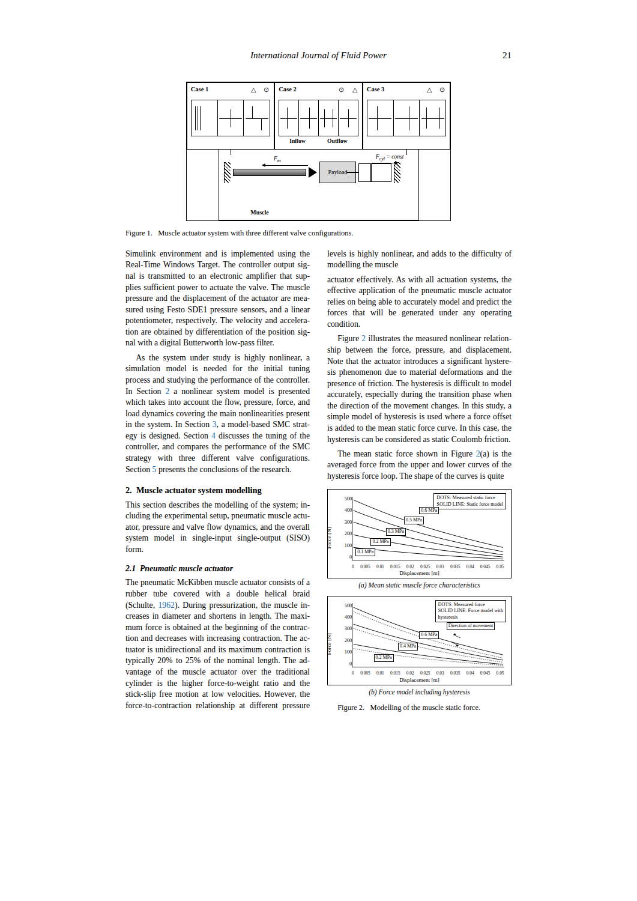International Journal of Fluid Power 21
Case 1 ⊙ △
Case 2 △ ⊙
Inflow Outflow
Case 3 ⊙ △
Fm Fcyl = const
Payload
Muscle
Figure 1. Muscle actuator system with three different valve configurations.
Simulink environment and is implemented using the Real-Time Windows Target. The controller output signal is transmitted to an electronic amplifier that supplies sufficient power to actuate the valve. The muscle pressure and the displacement of the actuator are measured using Festo SDE1 pressure sensors, and a linear potentiometer, respectively. The velocity and acceleration are obtained by differentiation of the position signal with a digital Butterworth low-pass filter.
As the system under study is highly nonlinear, a simulation model is needed for the initial tuning process and studying the performance of the controller. In Section 2 a nonlinear system model is presented which takes into account the flow, pressure, force, and load dynamics covering the main nonlinearities present in the system. In Section 3, a model-based SMC strategy is designed. Section 4 discusses the tuning of the controller, and compares the performance of the SMC strategy with three different valve configurations. Section 5 presents the conclusions of the research.
2. Muscle actuator system modelling
This section describes the modelling of the system; including the experimental setup, pneumatic muscle actuator, pressure and valve flow dynamics, and the overall system model in single-input single-output (SISO) form.
2.1 Pneumatic muscle actuator
The pneumatic McKibben muscle actuator consists of a rubber tube covered with a double helical braid (Schulte, 1962). During pressurization, the muscle increases in diameter and shortens in length. The maximum force is obtained at the beginning of the contraction and decreases with increasing contraction. The actuator is unidirectional and its maximum contraction is typically 20% to 25% of the nominal length. The advantage of the muscle actuator over the traditional cylinder is the higher force-to-weight ratio and the stick-slip free motion at low velocities. However, the force-to-contraction relationship at different pressure levels is highly nonlinear, and adds to the difficulty of modelling the muscle
actuator effectively. As with all actuation systems, the effective application of the pneumatic muscle actuator relies on being able to accurately model and predict the forces that will be generated under any operating condition.
Figure 2 illustrates the measured nonlinear relationship between the force, pressure, and displacement. Note that the actuator introduces a significant hysteresis phenomenon due to material deformations and the presence of friction. The hysteresis is difficult to model accurately, especially during the transition phase when the direction of the movement changes. In this study, a simple model of hysteresis is used where a force offset is added to the mean static force curve. In this case, the hysteresis can be considered as static Coulomb friction.
The mean static force shown in Figure 2(a) is the averaged force from the upper and lower curves of the hysteresis force loop. The shape of the curves is quite
DOTS: Measured static force
SOLID LINE: Static force model
Force [N]
5004003002001000
0.6 MPa 0.5 MPa 0.3 MPa 0.2 MPa 0.1 MPa
00.0050.010.0150.020.0250.030.0350.040.0450.05
Displacement [m]
(a) Mean static muscle force characteristics
DOTS: Measured force
SOLID LINE: Force model with
hysteresis
Force [N]
5004003002001000
0.6 MPa 0.4 MPa 0.2 MPa Direction of movement
00.0050.010.0150.020.0250.030.0350.040.0450.05
Displacement [m]
(b) Force model including hysteresis
Figure 2. Modelling of the muscle static force.